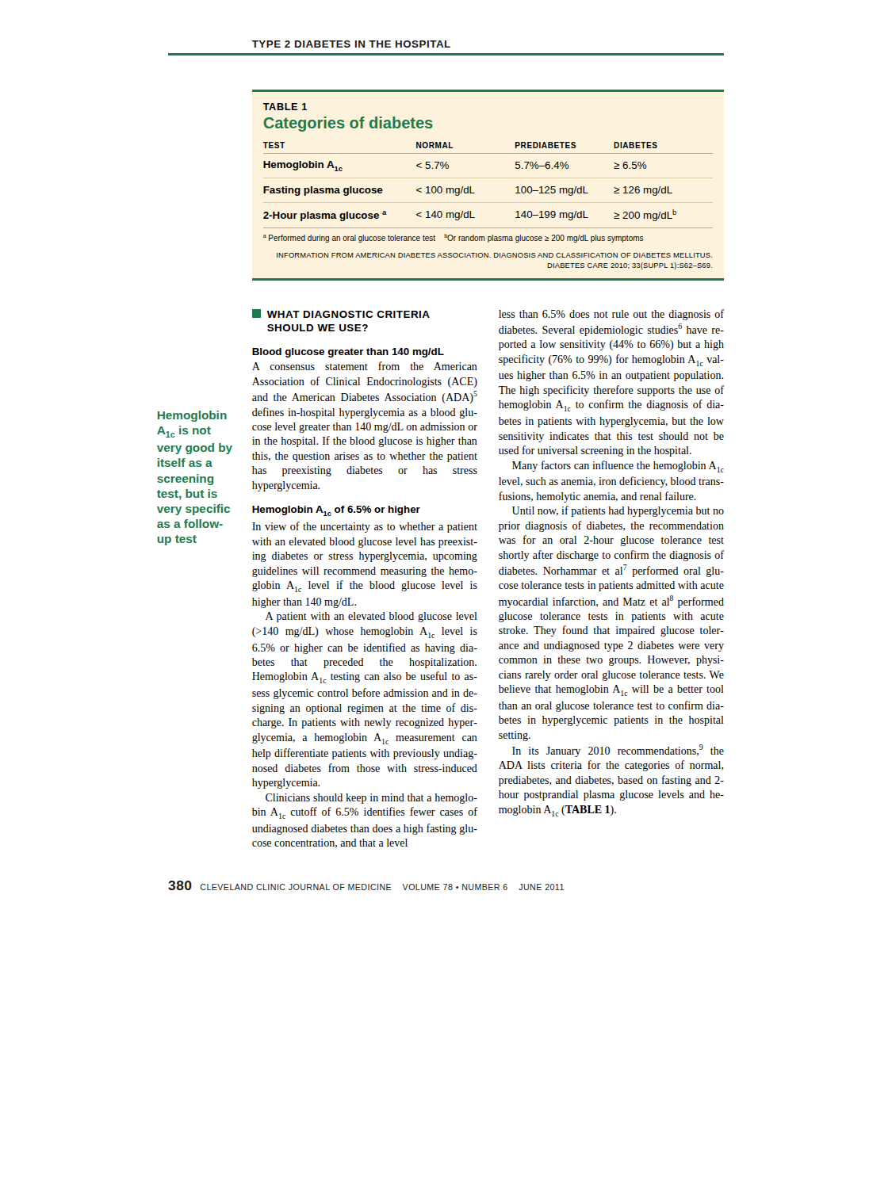TYPE 2 DIABETES IN THE HOSPITAL
TABLE 1
Categories of diabetes
| TEST | NORMAL | PREDIABETES | DIABETES |
| --- | --- | --- | --- |
| Hemoglobin A 1c | < 5.7% | 5.7%–6.4% | ≥ 6.5% |
| Fasting plasma glucose | < 100 mg/dL | 100–125 mg/dL | ≥ 126 mg/dL |
| 2-Hour plasma glucose a | < 140 mg/dL | 140–199 mg/dL | ≥ 200 mg/dL b |
a Performed during an oral glucose tolerance test bOr random plasma glucose ≥ 200 mg/dL plus symptoms
INFORMATION FROM AMERICAN DIABETES ASSOCIATION. DIAGNOSIS AND CLASSIFICATION OF DIABETES MELLITUS.
DIABETES CARE 2010; 33(SUPPL 1):S62–S69.
Hemoglobin A1c is not very good by itself as a screening test, but is very specific as a follow-up test
WHAT DIAGNOSTIC CRITERIA
SHOULD WE USE?
Blood glucose greater than 140 mg/dL
A consensus statement from the American Association of Clinical Endocrinologists (ACE) and the American Diabetes Association (ADA)5 defines in-hospital hyperglycemia as a blood glucose level greater than 140 mg/dL on admission or in the hospital. If the blood glucose is higher than this, the question arises as to whether the patient has preexisting diabetes or has stress hyperglycemia.
Hemoglobin A1c of 6.5% or higher
In view of the uncertainty as to whether a patient with an elevated blood glucose level has preexisting diabetes or stress hyperglycemia, upcoming guidelines will recommend measuring the hemoglobin A1c level if the blood glucose level is higher than 140 mg/dL.
A patient with an elevated blood glucose level (>140 mg/dL) whose hemoglobin A1c level is 6.5% or higher can be identified as having diabetes that preceded the hospitalization. Hemoglobin A1c testing can also be useful to assess glycemic control before admission and in designing an optional regimen at the time of discharge. In patients with newly recognized hyperglycemia, a hemoglobin A1c measurement can help differentiate patients with previously undiagnosed diabetes from those with stress-induced hyperglycemia.
Clinicians should keep in mind that a hemoglobin A1c cutoff of 6.5% identifies fewer cases of undiagnosed diabetes than does a high fasting glucose concentration, and that a level
less than 6.5% does not rule out the diagnosis of diabetes. Several epidemiologic studies6 have reported a low sensitivity (44% to 66%) but a high specificity (76% to 99%) for hemoglobin A1c values higher than 6.5% in an outpatient population. The high specificity therefore supports the use of hemoglobin A1c to confirm the diagnosis of diabetes in patients with hyperglycemia, but the low sensitivity indicates that this test should not be used for universal screening in the hospital.
Many factors can influence the hemoglobin A1c level, such as anemia, iron deficiency, blood transfusions, hemolytic anemia, and renal failure.
Until now, if patients had hyperglycemia but no prior diagnosis of diabetes, the recommendation was for an oral 2-hour glucose tolerance test shortly after discharge to confirm the diagnosis of diabetes. Norhammar et al7 performed oral glucose tolerance tests in patients admitted with acute myocardial infarction, and Matz et al8 performed glucose tolerance tests in patients with acute stroke. They found that impaired glucose tolerance and undiagnosed type 2 diabetes were very common in these two groups. However, physicians rarely order oral glucose tolerance tests. We believe that hemoglobin A1c will be a better tool than an oral glucose tolerance test to confirm diabetes in hyperglycemic patients in the hospital setting.
In its January 2010 recommendations,9 the ADA lists criteria for the categories of normal, prediabetes, and diabetes, based on fasting and 2-hour postprandial plasma glucose levels and hemoglobin A1c (TABLE 1).
380 CLEVELAND CLINIC JOURNAL OF MEDICINE VOLUME 78 • NUMBER 6 JUNE 2011